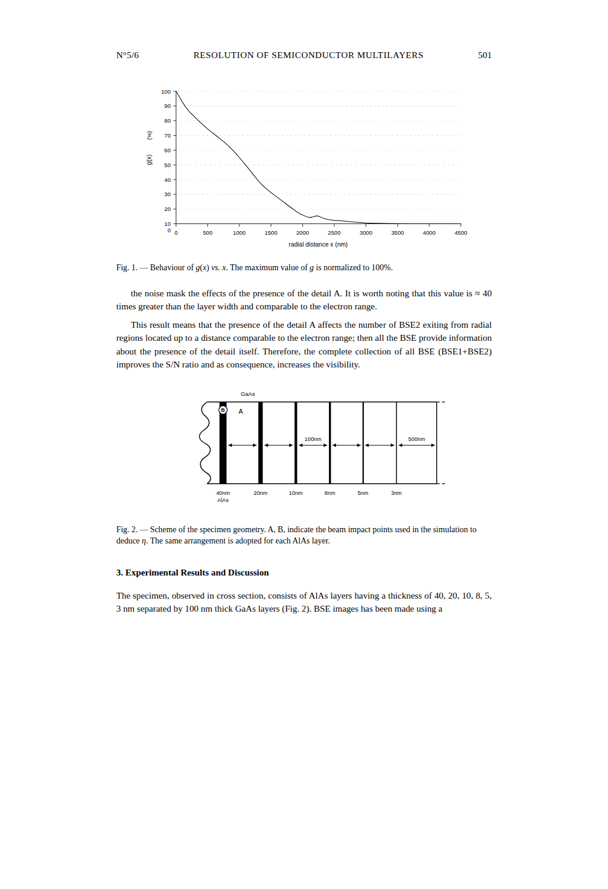N°5/6
Resolution of Semiconductor Multilayers
501
100 90 80 70 60 50 40 30 20 10 0 0 500 1000 1500 2000 2500 3000 3500 4000 4500 radial distance x (nm) g(x) (%)
Fig. 1. — Behaviour of g(x) vs. x. The maximum value of g is normalized to 100%.
the noise mask the effects of the presence of the detail A. It is worth noting that this value is ≈ 40 times greater than the layer width and comparable to the electron range.
This result means that the presence of the detail A affects the number of BSE2 exiting from radial regions located up to a distance comparable to the electron range; then all the BSE provide information about the presence of the detail itself. Therefore, the complete collection of all BSE (BSE1+BSE2) improves the S/N ratio and as consequence, increases the visibility.
GaAs B A 100nm 500nm 40nm AlAs 20nm 10nm 8nm 5nm 3nm
Fig. 2. — Scheme of the specimen geometry. A, B, indicate the beam impact points used in the simulation to deduce η. The same arrangement is adopted for each AlAs layer.
3. Experimental Results and Discussion
The specimen, observed in cross section, consists of AlAs layers having a thickness of 40, 20, 10, 8, 5, 3 nm separated by 100 nm thick GaAs layers (Fig. 2). BSE images has been made using a